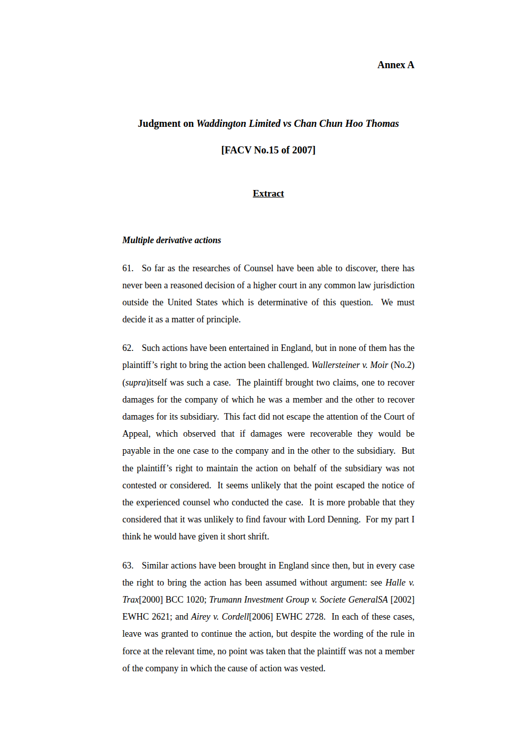Annex A
Judgment on Waddington Limited vs Chan Chun Hoo Thomas [FACV No.15 of 2007]
Extract
Multiple derivative actions
61. So far as the researches of Counsel have been able to discover, there has never been a reasoned decision of a higher court in any common law jurisdiction outside the United States which is determinative of this question. We must decide it as a matter of principle.
62. Such actions have been entertained in England, but in none of them has the plaintiff’s right to bring the action been challenged. Wallersteiner v. Moir (No.2) (supra)itself was such a case. The plaintiff brought two claims, one to recover damages for the company of which he was a member and the other to recover damages for its subsidiary. This fact did not escape the attention of the Court of Appeal, which observed that if damages were recoverable they would be payable in the one case to the company and in the other to the subsidiary. But the plaintiff’s right to maintain the action on behalf of the subsidiary was not contested or considered. It seems unlikely that the point escaped the notice of the experienced counsel who conducted the case. It is more probable that they considered that it was unlikely to find favour with Lord Denning. For my part I think he would have given it short shrift.
63. Similar actions have been brought in England since then, but in every case the right to bring the action has been assumed without argument: see Halle v. Trax[2000] BCC 1020; Trumann Investment Group v. Societe GeneralSA [2002] EWHC 2621; and Airey v. Cordell[2006] EWHC 2728. In each of these cases, leave was granted to continue the action, but despite the wording of the rule in force at the relevant time, no point was taken that the plaintiff was not a member of the company in which the cause of action was vested.